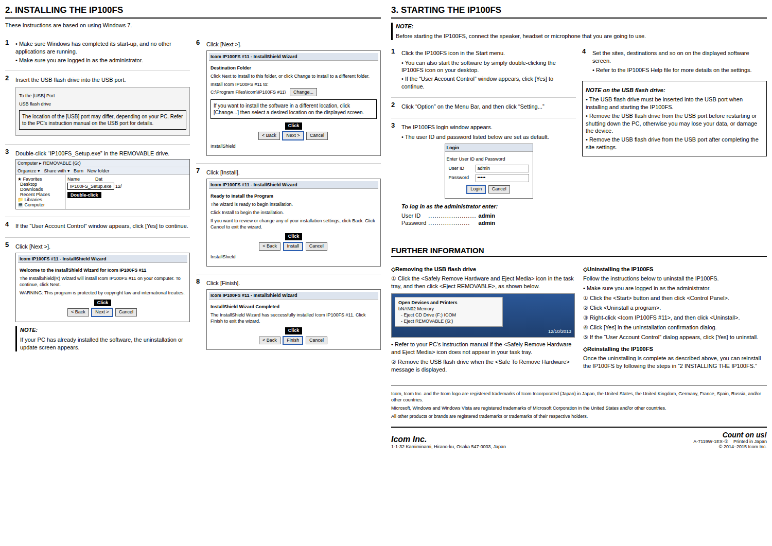2. INSTALLING THE IP100FS
These Instructions are based on using Windows 7.
1
Make sure Windows has completed its start-up, and no other applications are running.
Make sure you are logged in as the administrator.
2
Insert the USB flash drive into the USB port.
To the [USB] Port
USB flash drive
The location of the [USB] port may differ, depending on your PC. Refer to the PC's instruction manual on the USB port for details.
3
Double-click “IP100FS_Setup.exe” in the REMOVABLE drive.
Computer ▸ REMOVABLE (G:)
Organize ▾ Share with ▾ Burn New folder
★ Favorites
Desktop
Downloads
Recent Places
📁 Libraries
💻 Computer
Name Dat
IP100FS_Setup.exe 12/
Double-click
4
If the “User Account Control” window appears, click [Yes] to continue.
5
Click [Next >].
Icom IP100FS #11 - InstallShield Wizard
Welcome to the InstallShield Wizard for Icom IP100FS #11
The InstallShield(R) Wizard will install Icom IP100FS #11 on your computer. To continue, click Next.
WARNING: This program is protected by copyright law and international treaties.
Click
< Back Next > Cancel
NOTE:
If your PC has already installed the software, the uninstallation or update screen appears.
6
Click [Next >].
Icom IP100FS #11 - InstallShield Wizard
Destination Folder
Click Next to install to this folder, or click Change to install to a different folder.
Install Icom IP100FS #11 to:
C:\Program Files\Icom\IP100FS #11\ Change...
If you want to install the software in a different location, click [Change...] then select a desired location on the displayed screen.
Click
< Back Next > Cancel
InstallShield
7
Click [Install].
Icom IP100FS #11 - InstallShield Wizard
Ready to Install the Program
The wizard is ready to begin installation.
Click Install to begin the installation.
If you want to review or change any of your installation settings, click Back. Click Cancel to exit the wizard.
Click
< Back Install Cancel
InstallShield
8
Click [Finish].
Icom IP100FS #11 - InstallShield Wizard
InstallShield Wizard Completed
The InstallShield Wizard has successfully installed Icom IP100FS #11. Click Finish to exit the wizard.
Click
< Back Finish Cancel
3. STARTING THE IP100FS
NOTE:
Before starting the IP100FS, connect the speaker, headset or microphone that you are going to use.
1
Click the IP100FS icon in the Start menu.
You can also start the software by simply double-clicking the IP100FS icon on your desktop.
If the “User Account Control” window appears, click [Yes] to continue.
2
Click “Option” on the Menu Bar, and then click “Setting...”
3
The IP100FS login window appears.
The user ID and password listed below are set as default.
Login
Enter User ID and Password
User ID
admin
Password
•••••
Login Cancel
To log in as the administrator enter:
| User ID | ....................... | admin |
| Password | .................... | admin |
4
Set the sites, destinations and so on on the displayed software screen.
Refer to the IP100FS Help file for more details on the settings.
NOTE on the USB flash drive:
The USB flash drive must be inserted into the USB port when installing and starting the IP100FS.
Remove the USB flash drive from the USB port before restarting or shutting down the PC, otherwise you may lose your data, or damage the device.
Remove the USB flash drive from the USB port after completing the site settings.
FURTHER INFORMATION
Removing the USB flash drive
① Click the <Safely Remove Hardware and Eject Media> icon in the task tray, and then click <Eject REMOVABLE>, as shown below.
Open Devices and Printers
bNAN02 Memory
- Eject CD Drive (F:) ICOM
- Eject REMOVABLE (G:)
12/10/2013
Refer to your PC's instruction manual if the <Safely Remove Hardware and Eject Media> icon does not appear in your task tray.
② Remove the USB flash drive when the <Safe To Remove Hardware> message is displayed.
Uninstalling the IP100FS
Follow the instructions below to uninstall the IP100FS.
Make sure you are logged in as the administrator.
① Click the <Start> button and then click <Control Panel>.
② Click <Uninstall a program>.
③ Right-click <Icom IP100FS #11>, and then click <Uninstall>.
④ Click [Yes] in the uninstallation confirmation dialog.
⑤ If the “User Account Control” dialog appears, click [Yes] to uninstall.
Reinstalling the IP100FS
Once the uninstalling is complete as described above, you can reinstall the IP100FS by following the steps in “2 INSTALLING THE IP100FS.”
Icom, Icom Inc. and the Icom logo are registered trademarks of Icom Incorporated (Japan) in Japan, the United States, the United Kingdom, Germany, France, Spain, Russia, and/or other countries.
Microsoft, Windows and Windows Vista are registered trademarks of Microsoft Corporation in the United States and/or other countries.
All other products or brands are registered trademarks or trademarks of their respective holders.
Icom Inc.
1-1-32 Kamiminami, Hirano-ku, Osaka 547-0003, Japan
Count on us!
A-7119W-1EX-① Printed in Japan
© 2014–2015 Icom Inc.